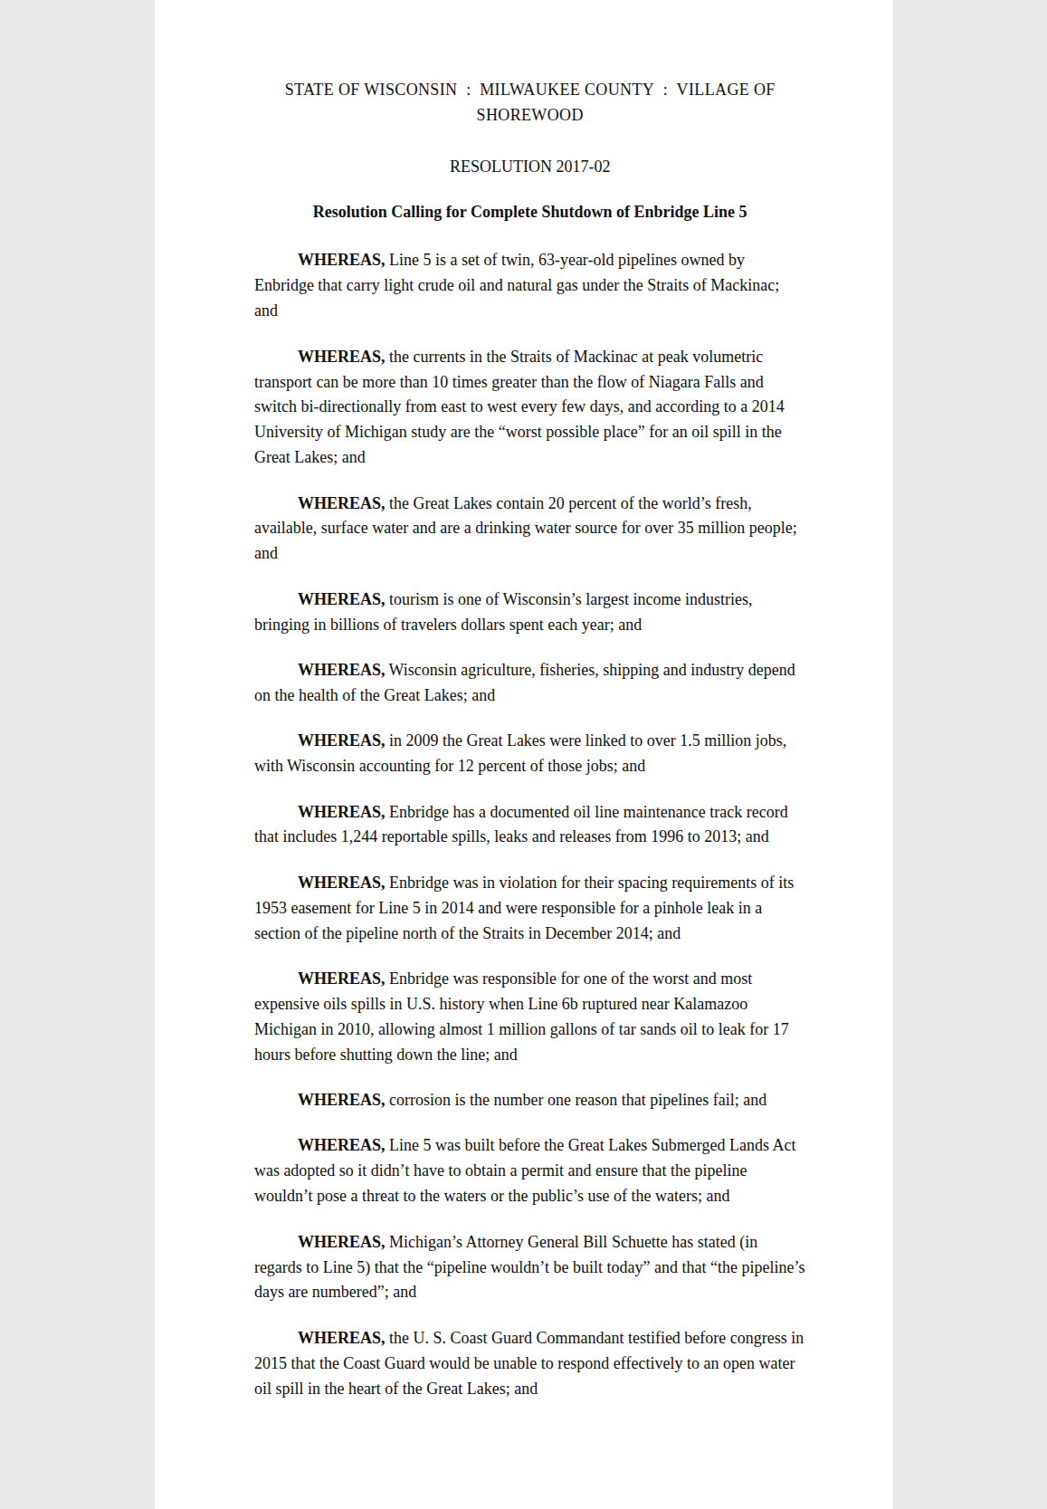STATE OF WISCONSIN : MILWAUKEE COUNTY : VILLAGE OF SHOREWOOD
RESOLUTION 2017-02
Resolution Calling for Complete Shutdown of Enbridge Line 5
WHEREAS, Line 5 is a set of twin, 63-year-old pipelines owned by Enbridge that carry light crude oil and natural gas under the Straits of Mackinac; and
WHEREAS, the currents in the Straits of Mackinac at peak volumetric transport can be more than 10 times greater than the flow of Niagara Falls and switch bi-directionally from east to west every few days, and according to a 2014 University of Michigan study are the “worst possible place” for an oil spill in the Great Lakes; and
WHEREAS, the Great Lakes contain 20 percent of the world’s fresh, available, surface water and are a drinking water source for over 35 million people; and
WHEREAS, tourism is one of Wisconsin’s largest income industries, bringing in billions of travelers dollars spent each year; and
WHEREAS, Wisconsin agriculture, fisheries, shipping and industry depend on the health of the Great Lakes; and
WHEREAS, in 2009 the Great Lakes were linked to over 1.5 million jobs, with Wisconsin accounting for 12 percent of those jobs; and
WHEREAS, Enbridge has a documented oil line maintenance track record that includes 1,244 reportable spills, leaks and releases from 1996 to 2013; and
WHEREAS, Enbridge was in violation for their spacing requirements of its 1953 easement for Line 5 in 2014 and were responsible for a pinhole leak in a section of the pipeline north of the Straits in December 2014; and
WHEREAS, Enbridge was responsible for one of the worst and most expensive oils spills in U.S. history when Line 6b ruptured near Kalamazoo Michigan in 2010, allowing almost 1 million gallons of tar sands oil to leak for 17 hours before shutting down the line; and
WHEREAS, corrosion is the number one reason that pipelines fail; and
WHEREAS, Line 5 was built before the Great Lakes Submerged Lands Act was adopted so it didn’t have to obtain a permit and ensure that the pipeline wouldn’t pose a threat to the waters or the public’s use of the waters; and
WHEREAS, Michigan’s Attorney General Bill Schuette has stated (in regards to Line 5) that the “pipeline wouldn’t be built today” and that “the pipeline’s days are numbered”; and
WHEREAS, the U. S. Coast Guard Commandant testified before congress in 2015 that the Coast Guard would be unable to respond effectively to an open water oil spill in the heart of the Great Lakes; and